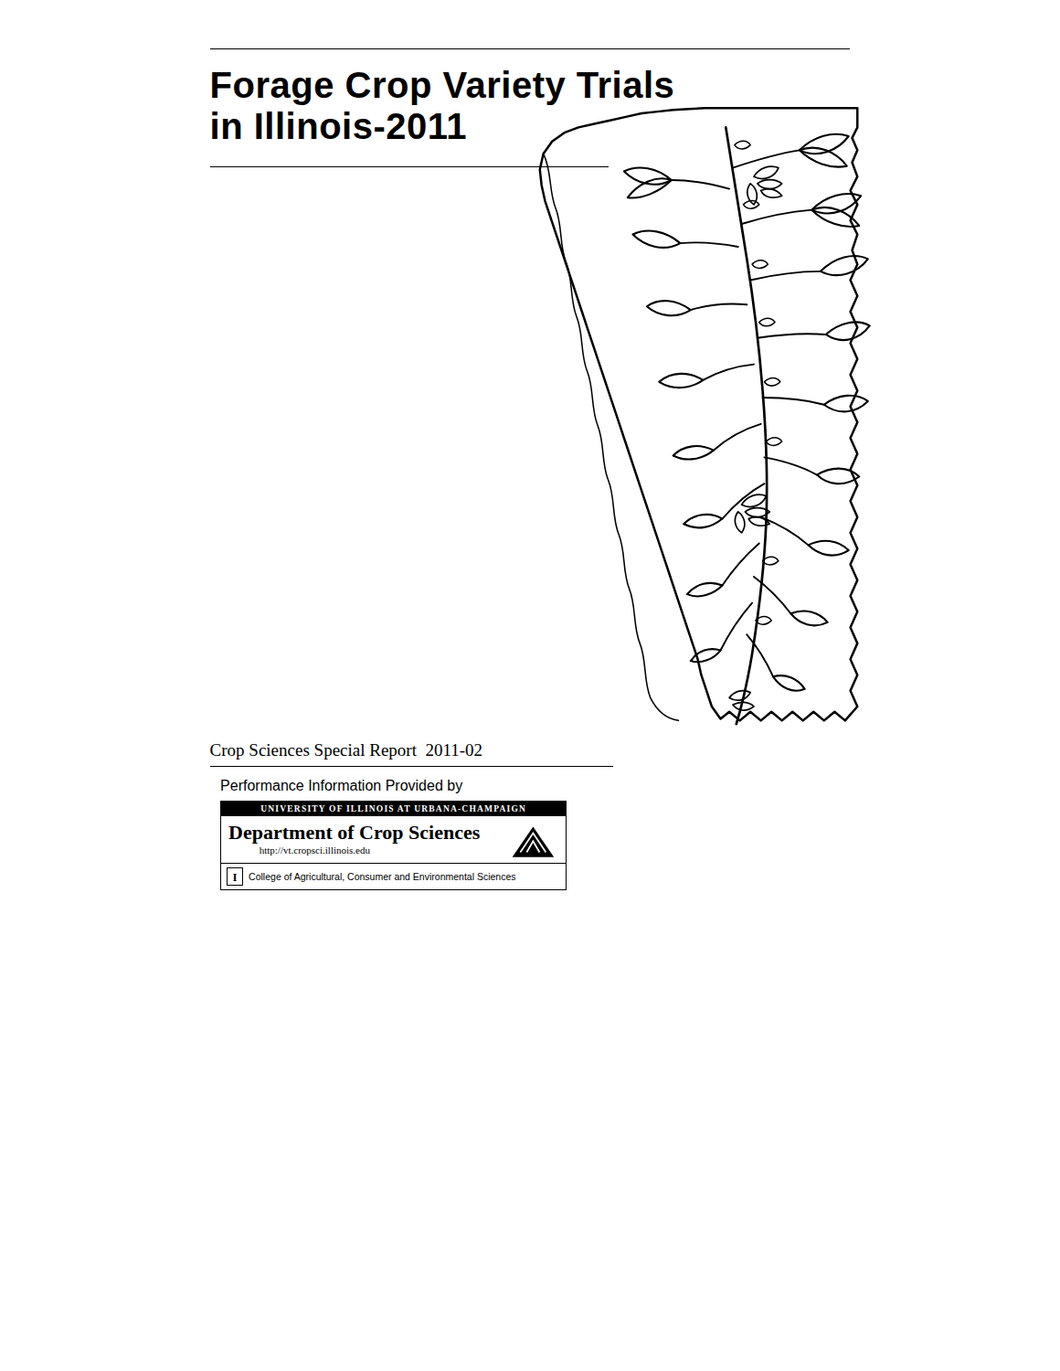Forage Crop Variety Trials in Illinois-2011
Crop Sciences Special Report 2011-02
Performance Information Provided by
UNIVERSITY OF ILLINOIS AT URBANA-CHAMPAIGN
Department of Crop Sciences
http://vt.cropsci.illinois.edu
I College of Agricultural, Consumer and Environmental Sciences